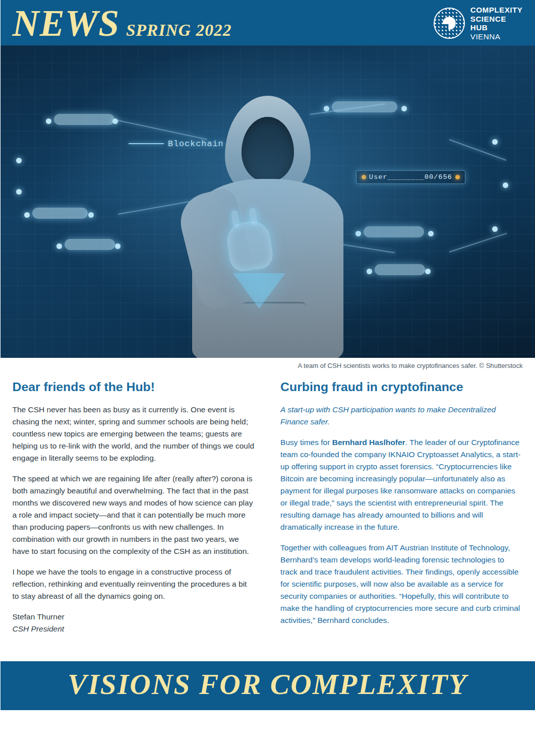NEWS
SPRING 2022
Complexity
Science
Hub
Vienna
Blockchain
User________00/656
A team of CSH scientists works to make cryptofinances safer. © Shutterstock
Dear friends of the Hub!
The CSH never has been as busy as it currently is. One event is chasing the next; winter, spring and summer schools are being held; countless new topics are emerging between the teams; guests are helping us to re-link with the world, and the number of things we could engage in literally seems to be exploding.
The speed at which we are regaining life after (really after?) corona is both amazingly beautiful and overwhelming. The fact that in the past months we discovered new ways and modes of how science can play a role and impact society—and that it can potentially be much more than producing papers—confronts us with new challenges. In combination with our growth in numbers in the past two years, we have to start focusing on the complexity of the CSH as an institution.
I hope we have the tools to engage in a constructive process of reflection, rethinking and eventually reinventing the procedures a bit to stay abreast of all the dynamics going on.
Stefan Thurner
CSH President
Curbing fraud in cryptofinance
A start-up with CSH participation wants to make Decentralized Finance safer.
Busy times for Bernhard Haslhofer. The leader of our Cryptofinance team co-founded the company IKNAIO Cryptoasset Analytics, a start-up offering support in crypto asset forensics. “Cryptocurrencies like Bitcoin are becoming increasingly popular—unfortunately also as payment for illegal purposes like ransomware attacks on companies or illegal trade,” says the scientist with entrepreneurial spirit. The resulting damage has already amounted to billions and will dramatically increase in the future.
Together with colleagues from AIT Austrian Institute of Technology, Bernhard’s team develops world-leading forensic technologies to track and trace fraudulent activities. Their findings, openly accessible for scientific purposes, will now also be available as a service for security companies or authorities. “Hopefully, this will contribute to make the handling of cryptocurrencies more secure and curb criminal activities,” Bernhard concludes.
VISIONS FOR COMPLEXITY